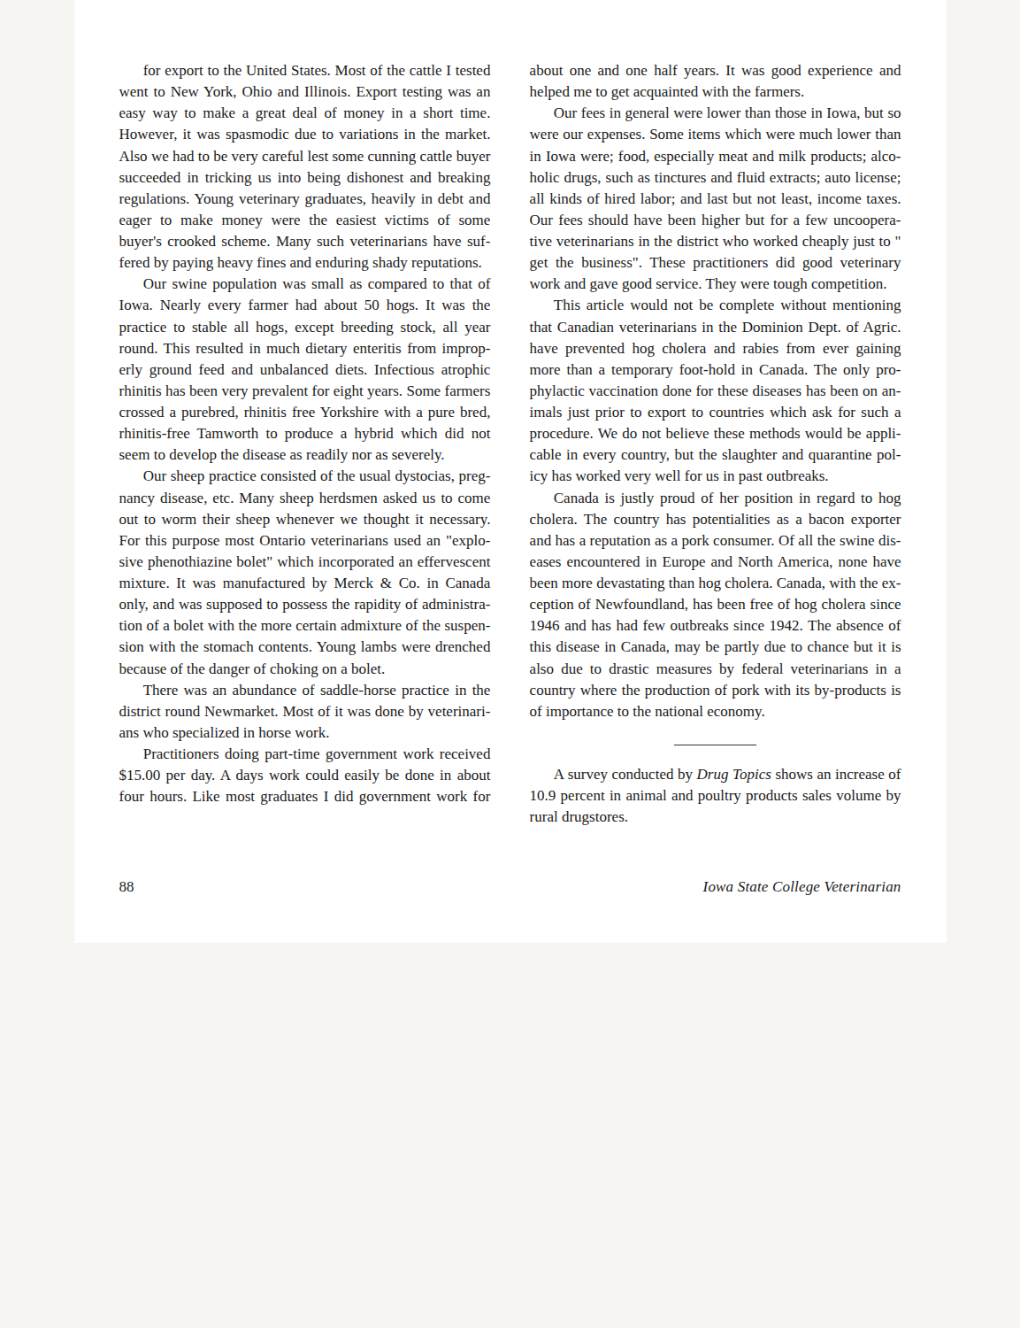for export to the United States. Most of the cattle I tested went to New York, Ohio and Illinois. Export testing was an easy way to make a great deal of money in a short time. However, it was spasmodic due to variations in the market. Also we had to be very careful lest some cunning cattle buyer succeeded in tricking us into being dishonest and breaking regulations. Young veterinary graduates, heavily in debt and eager to make money were the easiest victims of some buyer's crooked scheme. Many such veterinarians have suffered by paying heavy fines and enduring shady reputations.
Our swine population was small as compared to that of Iowa. Nearly every farmer had about 50 hogs. It was the practice to stable all hogs, except breeding stock, all year round. This resulted in much dietary enteritis from improperly ground feed and unbalanced diets. Infectious atrophic rhinitis has been very prevalent for eight years. Some farmers crossed a purebred, rhinitis free Yorkshire with a pure bred, rhinitis-free Tamworth to produce a hybrid which did not seem to develop the disease as readily nor as severely.
Our sheep practice consisted of the usual dystocias, pregnancy disease, etc. Many sheep herdsmen asked us to come out to worm their sheep whenever we thought it necessary. For this purpose most Ontario veterinarians used an "explosive phenothiazine bolet" which incorporated an effervescent mixture. It was manufactured by Merck & Co. in Canada only, and was supposed to possess the rapidity of administration of a bolet with the more certain admixture of the suspension with the stomach contents. Young lambs were drenched because of the danger of choking on a bolet.
There was an abundance of saddle-horse practice in the district round Newmarket. Most of it was done by veterinarians who specialized in horse work.
Practitioners doing part-time government work received $15.00 per day. A days work could easily be done in about four hours. Like most graduates I did government work for about one and one half years. It was good experience and helped me to get acquainted with the farmers.
Our fees in general were lower than those in Iowa, but so were our expenses. Some items which were much lower than in Iowa were; food, especially meat and milk products; alcoholic drugs, such as tinctures and fluid extracts; auto license; all kinds of hired labor; and last but not least, income taxes. Our fees should have been higher but for a few uncooperative veterinarians in the district who worked cheaply just to " get the business". These practitioners did good veterinary work and gave good service. They were tough competition.
This article would not be complete without mentioning that Canadian veterinarians in the Dominion Dept. of Agric. have prevented hog cholera and rabies from ever gaining more than a temporary foot-hold in Canada. The only prophylactic vaccination done for these diseases has been on animals just prior to export to countries which ask for such a procedure. We do not believe these methods would be applicable in every country, but the slaughter and quarantine policy has worked very well for us in past outbreaks.
Canada is justly proud of her position in regard to hog cholera. The country has potentialities as a bacon exporter and has a reputation as a pork consumer. Of all the swine diseases encountered in Europe and North America, none have been more devastating than hog cholera. Canada, with the exception of Newfoundland, has been free of hog cholera since 1946 and has had few outbreaks since 1942. The absence of this disease in Canada, may be partly due to chance but it is also due to drastic measures by federal veterinarians in a country where the production of pork with its by-products is of importance to the national economy.
A survey conducted by Drug Topics shows an increase of 10.9 percent in animal and poultry products sales volume by rural drugstores.
88 Iowa State College Veterinarian